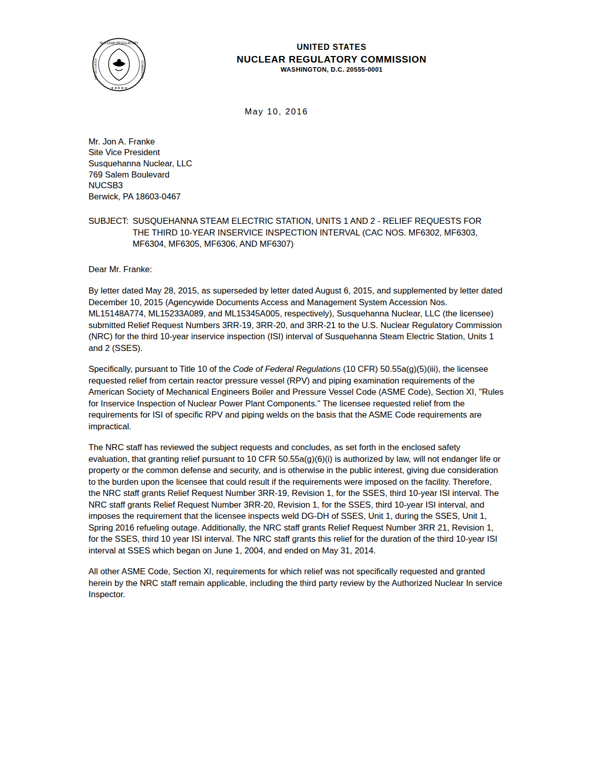NUCLEAR REGULATORY ★ ★ ★ ★ ★ UNITED STATES COMMISSION
UNITED STATES
NUCLEAR REGULATORY COMMISSION
WASHINGTON, D.C. 20555-0001
May 10, 2016
Mr. Jon A. Franke
Site Vice President
Susquehanna Nuclear, LLC
769 Salem Boulevard
NUCSB3
Berwick, PA 18603-0467
SUBJECT: SUSQUEHANNA STEAM ELECTRIC STATION, UNITS 1 AND 2 - RELIEF REQUESTS FOR THE THIRD 10-YEAR INSERVICE INSPECTION INTERVAL (CAC NOS. MF6302, MF6303, MF6304, MF6305, MF6306, AND MF6307)
Dear Mr. Franke:
By letter dated May 28, 2015, as superseded by letter dated August 6, 2015, and supplemented by letter dated December 10, 2015 (Agencywide Documents Access and Management System Accession Nos. ML15148A774, ML15233A089, and ML15345A005, respectively), Susquehanna Nuclear, LLC (the licensee) submitted Relief Request Numbers 3RR-19, 3RR-20, and 3RR-21 to the U.S. Nuclear Regulatory Commission (NRC) for the third 10-year inservice inspection (ISI) interval of Susquehanna Steam Electric Station, Units 1 and 2 (SSES).
Specifically, pursuant to Title 10 of the Code of Federal Regulations (10 CFR) 50.55a(g)(5)(iii), the licensee requested relief from certain reactor pressure vessel (RPV) and piping examination requirements of the American Society of Mechanical Engineers Boiler and Pressure Vessel Code (ASME Code), Section XI, "Rules for Inservice Inspection of Nuclear Power Plant Components." The licensee requested relief from the requirements for ISI of specific RPV and piping welds on the basis that the ASME Code requirements are impractical.
The NRC staff has reviewed the subject requests and concludes, as set forth in the enclosed safety evaluation, that granting relief pursuant to 10 CFR 50.55a(g)(6)(i) is authorized by law, will not endanger life or property or the common defense and security, and is otherwise in the public interest, giving due consideration to the burden upon the licensee that could result if the requirements were imposed on the facility. Therefore, the NRC staff grants Relief Request Number 3RR-19, Revision 1, for the SSES, third 10-year ISI interval. The NRC staff grants Relief Request Number 3RR-20, Revision 1, for the SSES, third 10-year ISI interval, and imposes the requirement that the licensee inspects weld DG-DH of SSES, Unit 1, during the SSES, Unit 1, Spring 2016 refueling outage. Additionally, the NRC staff grants Relief Request Number 3RR 21, Revision 1, for the SSES, third 10 year ISI interval. The NRC staff grants this relief for the duration of the third 10-year ISI interval at SSES which began on June 1, 2004, and ended on May 31, 2014.
All other ASME Code, Section XI, requirements for which relief was not specifically requested and granted herein by the NRC staff remain applicable, including the third party review by the Authorized Nuclear In service Inspector.